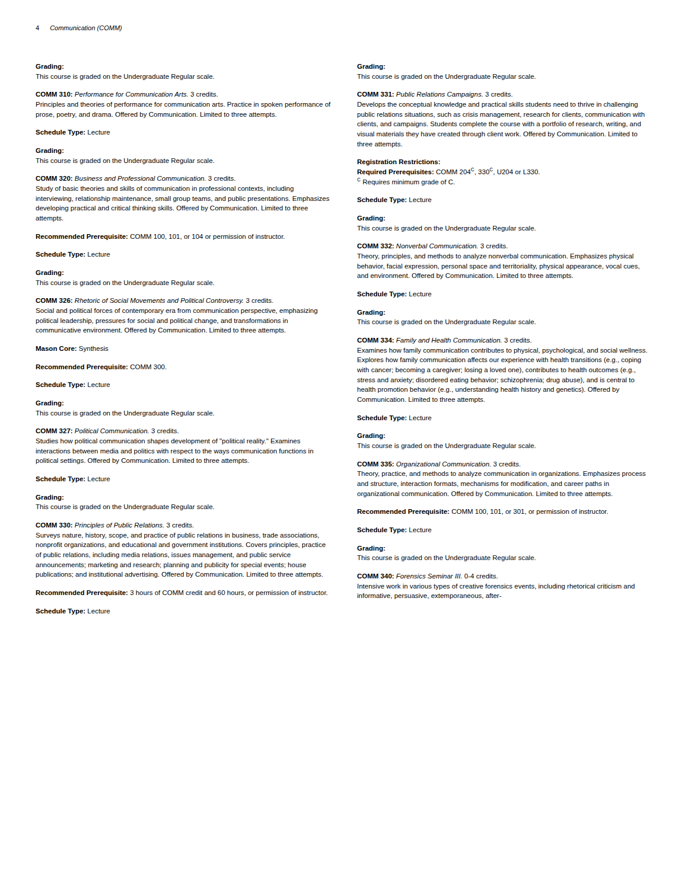4 Communication (COMM)
Grading:
This course is graded on the Undergraduate Regular scale.
COMM 310: Performance for Communication Arts. 3 credits.
Principles and theories of performance for communication arts. Practice in spoken performance of prose, poetry, and drama. Offered by Communication. Limited to three attempts.
Schedule Type: Lecture
Grading:
This course is graded on the Undergraduate Regular scale.
COMM 320: Business and Professional Communication. 3 credits.
Study of basic theories and skills of communication in professional contexts, including interviewing, relationship maintenance, small group teams, and public presentations. Emphasizes developing practical and critical thinking skills. Offered by Communication. Limited to three attempts.
Recommended Prerequisite: COMM 100, 101, or 104 or permission of instructor.
Schedule Type: Lecture
Grading:
This course is graded on the Undergraduate Regular scale.
COMM 326: Rhetoric of Social Movements and Political Controversy. 3 credits.
Social and political forces of contemporary era from communication perspective, emphasizing political leadership, pressures for social and political change, and transformations in communicative environment. Offered by Communication. Limited to three attempts.
Mason Core: Synthesis
Recommended Prerequisite: COMM 300.
Schedule Type: Lecture
Grading:
This course is graded on the Undergraduate Regular scale.
COMM 327: Political Communication. 3 credits.
Studies how political communication shapes development of "political reality." Examines interactions between media and politics with respect to the ways communication functions in political settings. Offered by Communication. Limited to three attempts.
Schedule Type: Lecture
Grading:
This course is graded on the Undergraduate Regular scale.
COMM 330: Principles of Public Relations. 3 credits.
Surveys nature, history, scope, and practice of public relations in business, trade associations, nonprofit organizations, and educational and government institutions. Covers principles, practice of public relations, including media relations, issues management, and public service announcements; marketing and research; planning and publicity for special events; house publications; and institutional advertising. Offered by Communication. Limited to three attempts.
Recommended Prerequisite: 3 hours of COMM credit and 60 hours, or permission of instructor.
Schedule Type: Lecture
Grading:
This course is graded on the Undergraduate Regular scale.
COMM 331: Public Relations Campaigns. 3 credits.
Develops the conceptual knowledge and practical skills students need to thrive in challenging public relations situations, such as crisis management, research for clients, communication with clients, and campaigns. Students complete the course with a portfolio of research, writing, and visual materials they have created through client work. Offered by Communication. Limited to three attempts.
Registration Restrictions:
Required Prerequisites: COMM 204C, 330C, U204 or L330.
C Requires minimum grade of C.
Schedule Type: Lecture
Grading:
This course is graded on the Undergraduate Regular scale.
COMM 332: Nonverbal Communication. 3 credits.
Theory, principles, and methods to analyze nonverbal communication. Emphasizes physical behavior, facial expression, personal space and territoriality, physical appearance, vocal cues, and environment. Offered by Communication. Limited to three attempts.
Schedule Type: Lecture
Grading:
This course is graded on the Undergraduate Regular scale.
COMM 334: Family and Health Communication. 3 credits.
Examines how family communication contributes to physical, psychological, and social wellness. Explores how family communication affects our experience with health transitions (e.g., coping with cancer; becoming a caregiver; losing a loved one), contributes to health outcomes (e.g., stress and anxiety; disordered eating behavior; schizophrenia; drug abuse), and is central to health promotion behavior (e.g., understanding health history and genetics). Offered by Communication. Limited to three attempts.
Schedule Type: Lecture
Grading:
This course is graded on the Undergraduate Regular scale.
COMM 335: Organizational Communication. 3 credits.
Theory, practice, and methods to analyze communication in organizations. Emphasizes process and structure, interaction formats, mechanisms for modification, and career paths in organizational communication. Offered by Communication. Limited to three attempts.
Recommended Prerequisite: COMM 100, 101, or 301, or permission of instructor.
Schedule Type: Lecture
Grading:
This course is graded on the Undergraduate Regular scale.
COMM 340: Forensics Seminar III. 0-4 credits.
Intensive work in various types of creative forensics events, including rhetorical criticism and informative, persuasive, extemporaneous, after-